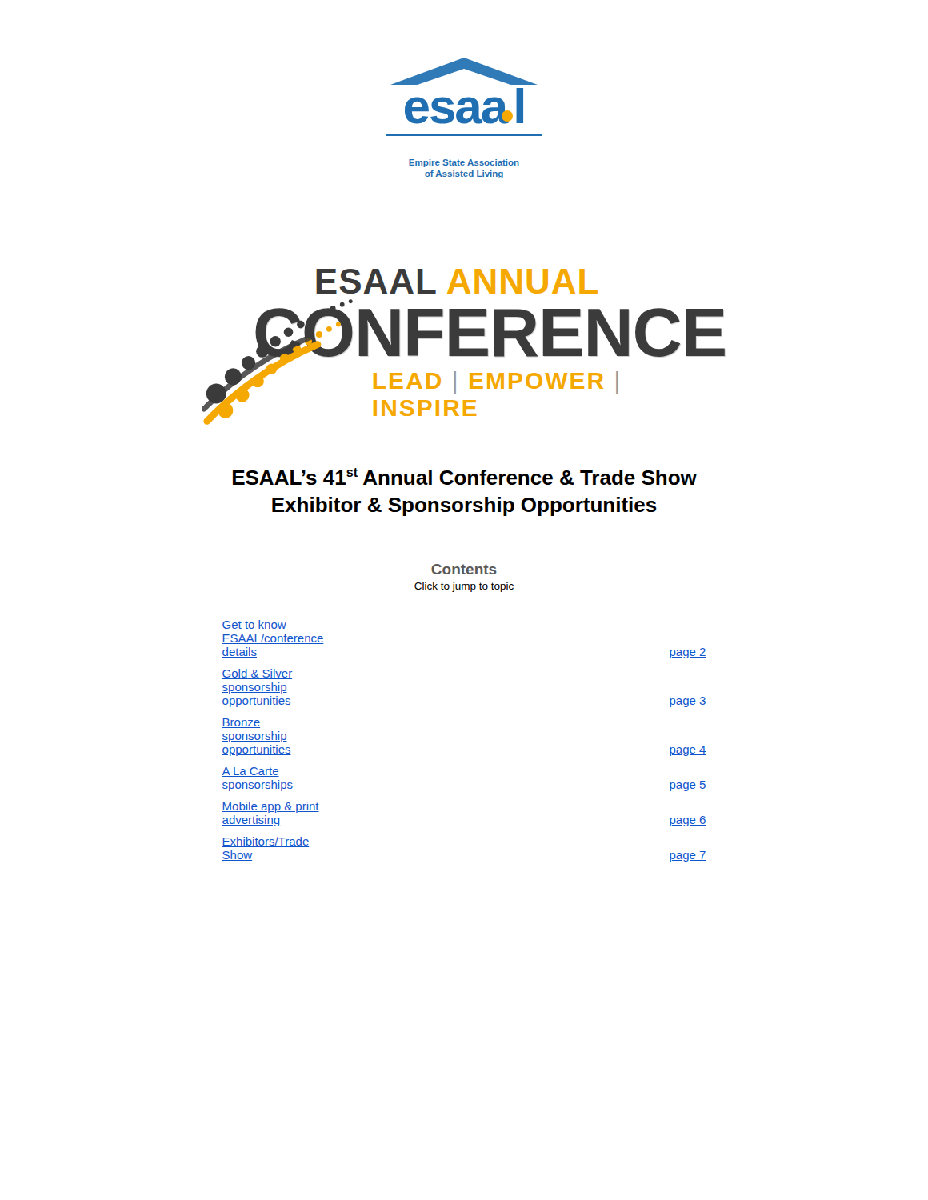esaa l
Empire State Association
of Assisted Living
ESAAL ANNUAL
CONFERENCE
LEAD | EMPOWER | INSPIRE
ESAAL’s 41st Annual Conference & Trade Show
Exhibitor & Sponsorship Opportunities
Contents
Click to jump to topic
| Get to know ESAAL/conference details | page 2 |
| Gold & Silver sponsorship opportunities | page 3 |
| Bronze sponsorship opportunities | page 4 |
| A La Carte sponsorships | page 5 |
| Mobile app & print advertising | page 6 |
| Exhibitors/Trade Show | page 7 |